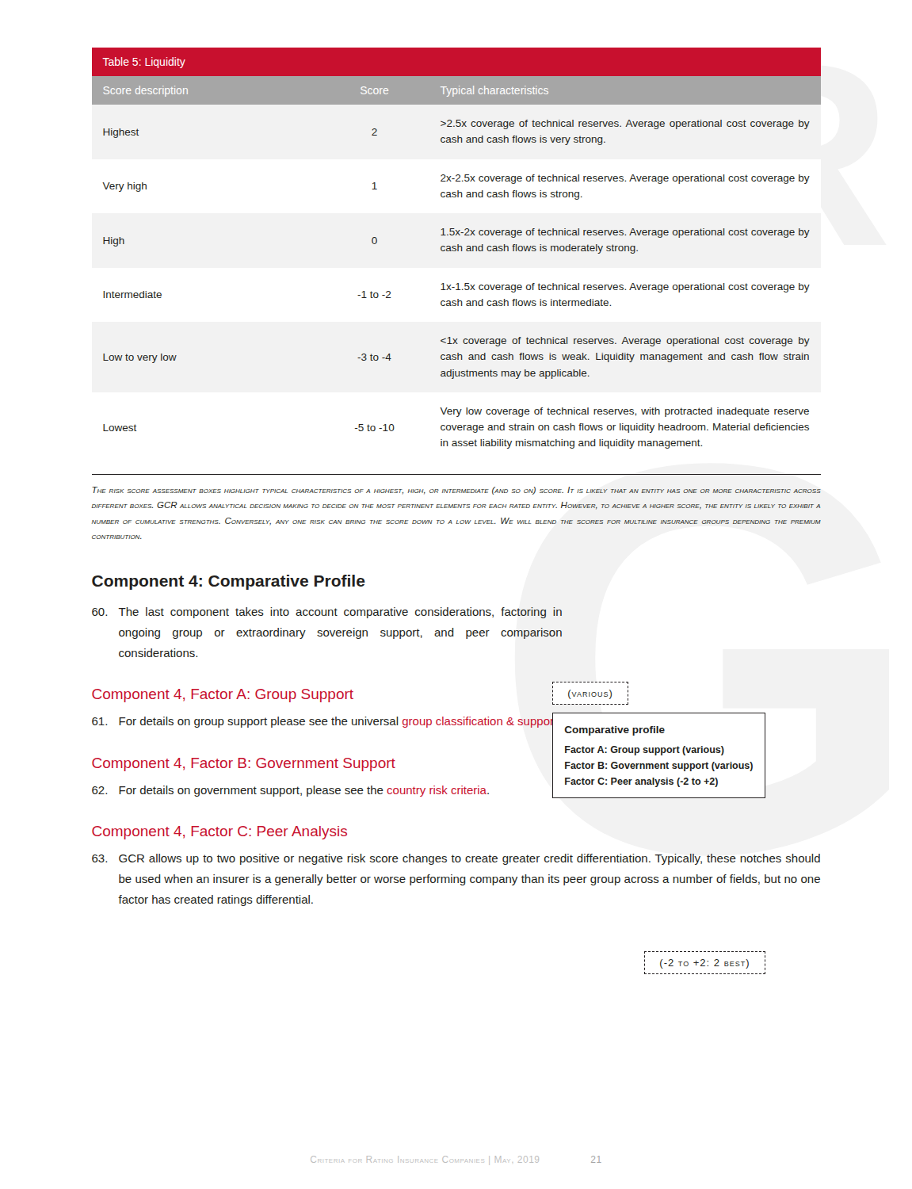C
R
G
Table 5: Liquidity
| Score description | Score | Typical characteristics |
| --- | --- | --- |
| Highest | 2 | >2.5x coverage of technical reserves. Average operational cost coverage by cash and cash flows is very strong. |
| Very high | 1 | 2x-2.5x coverage of technical reserves. Average operational cost coverage by cash and cash flows is strong. |
| High | 0 | 1.5x-2x coverage of technical reserves. Average operational cost coverage by cash and cash flows is moderately strong. |
| Intermediate | -1 to -2 | 1x-1.5x coverage of technical reserves. Average operational cost coverage by cash and cash flows is intermediate. |
| Low to very low | -3 to -4 | <1x coverage of technical reserves. Average operational cost coverage by cash and cash flows is weak. Liquidity management and cash flow strain adjustments may be applicable. |
| Lowest | -5 to -10 | Very low coverage of technical reserves, with protracted inadequate reserve coverage and strain on cash flows or liquidity headroom. Material deficiencies in asset liability mismatching and liquidity management. |
The risk score assessment boxes highlight typical characteristics of a highest, high, or intermediate (and so on) score. It is likely that an entity has one or more characteristic across different boxes. GCR allows analytical decision making to decide on the most pertinent elements for each rated entity. However, to achieve a higher score, the entity is likely to exhibit a number of cumulative strengths. Conversely, any one risk can bring the score down to a low level. We will blend the scores for multiline insurance groups depending the premium contribution.
(various)
Comparative profile
Factor A: Group support (various)
Factor B: Government support (various)
Factor C: Peer analysis (-2 to +2)
Component 4: Comparative Profile
60.
The last component takes into account comparative considerations, factoring in ongoing group or extraordinary sovereign support, and peer comparison considerations.
Component 4, Factor A: Group Support
61.
For details on group support please see the universal group classification & support criteria.
Component 4, Factor B: Government Support
62.
For details on government support, please see the country risk criteria.
(-2 to +2: 2 best)
Component 4, Factor C: Peer Analysis
63.
GCR allows up to two positive or negative risk score changes to create greater credit differentiation. Typically, these notches should be used when an insurer is a generally better or worse performing company than its peer group across a number of fields, but no one factor has created ratings differential.
Criteria for Rating Insurance Companies | May, 2019 21